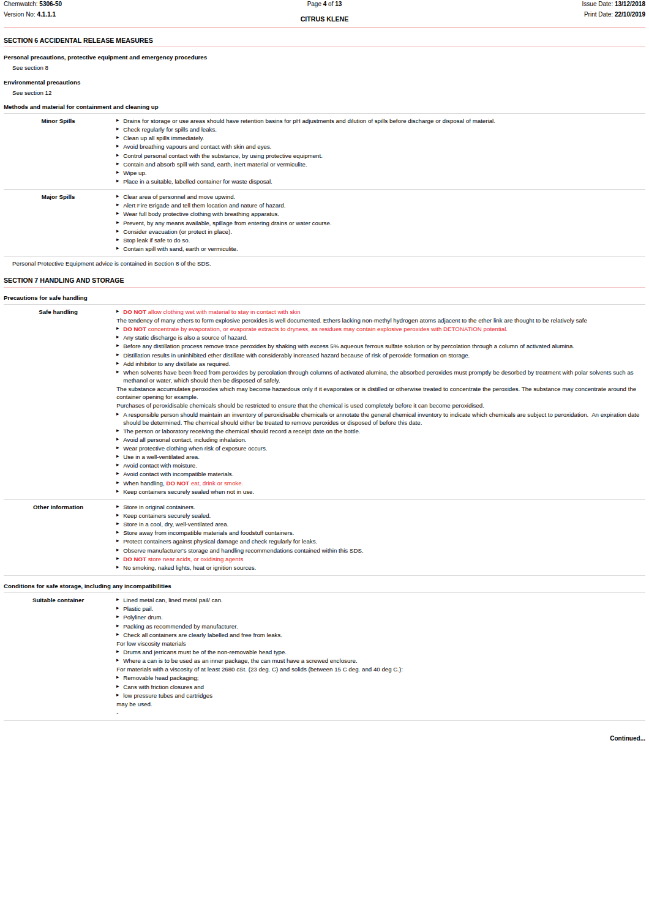Chemwatch: 5306-50
Version No: 4.1.1.1
Page 4 of 13
CITRUS KLENE
Issue Date: 13/12/2018
Print Date: 22/10/2019
SECTION 6 ACCIDENTAL RELEASE MEASURES
Personal precautions, protective equipment and emergency procedures
See section 8
Environmental precautions
See section 12
Methods and material for containment and cleaning up
| Minor Spills | Drains for storage or use areas should have retention basins for pH adjustments and dilution of spills before discharge or disposal of material. Check regularly for spills and leaks. Clean up all spills immediately. Avoid breathing vapours and contact with skin and eyes. Control personal contact with the substance, by using protective equipment. Contain and absorb spill with sand, earth, inert material or vermiculite. Wipe up. Place in a suitable, labelled container for waste disposal. |
| Major Spills | Clear area of personnel and move upwind. Alert Fire Brigade and tell them location and nature of hazard. Wear full body protective clothing with breathing apparatus. Prevent, by any means available, spillage from entering drains or water course. Consider evacuation (or protect in place). Stop leak if safe to do so. Contain spill with sand, earth or vermiculite. |
Personal Protective Equipment advice is contained in Section 8 of the SDS.
SECTION 7 HANDLING AND STORAGE
Precautions for safe handling
| Safe handling | DO NOT allow clothing wet with material to stay in contact with skin The tendency of many ethers to form explosive peroxides is well documented. Ethers lacking non-methyl hydrogen atoms adjacent to the ether link are thought to be relatively safe DO NOT concentrate by evaporation, or evaporate extracts to dryness, as residues may contain explosive peroxides with DETONATION potential. Any static discharge is also a source of hazard. Before any distillation process remove trace peroxides by shaking with excess 5% aqueous ferrous sulfate solution or by percolation through a column of activated alumina. Distillation results in uninhibited ether distillate with considerably increased hazard because of risk of peroxide formation on storage. Add inhibitor to any distillate as required. When solvents have been freed from peroxides by percolation through columns of activated alumina, the absorbed peroxides must promptly be desorbed by treatment with polar solvents such as methanol or water, which should then be disposed of safely. The substance accumulates peroxides which may become hazardous only if it evaporates or is distilled or otherwise treated to concentrate the peroxides. The substance may concentrate around the container opening for example. Purchases of peroxidisable chemicals should be restricted to ensure that the chemical is used completely before it can become peroxidised. A responsible person should maintain an inventory of peroxidisable chemicals or annotate the general chemical inventory to indicate which chemicals are subject to peroxidation. An expiration date should be determined. The chemical should either be treated to remove peroxides or disposed of before this date. The person or laboratory receiving the chemical should record a receipt date on the bottle. Avoid all personal contact, including inhalation. Wear protective clothing when risk of exposure occurs. Use in a well-ventilated area. Avoid contact with moisture. Avoid contact with incompatible materials. When handling, DO NOT eat, drink or smoke. Keep containers securely sealed when not in use. |
| Other information | Store in original containers. Keep containers securely sealed. Store in a cool, dry, well-ventilated area. Store away from incompatible materials and foodstuff containers. Protect containers against physical damage and check regularly for leaks. Observe manufacturer's storage and handling recommendations contained within this SDS. DO NOT store near acids, or oxidising agents No smoking, naked lights, heat or ignition sources. |
Conditions for safe storage, including any incompatibilities
| Suitable container | Lined metal can, lined metal pail/ can. Plastic pail. Polyliner drum. Packing as recommended by manufacturer. Check all containers are clearly labelled and free from leaks. For low viscosity materials Drums and jerricans must be of the non-removable head type. Where a can is to be used as an inner package, the can must have a screwed enclosure. For materials with a viscosity of at least 2680 cSt. (23 deg. C) and solids (between 15 C deg. and 40 deg C.): Removable head packaging; Cans with friction closures and low pressure tubes and cartridges may be used. - |
Continued...